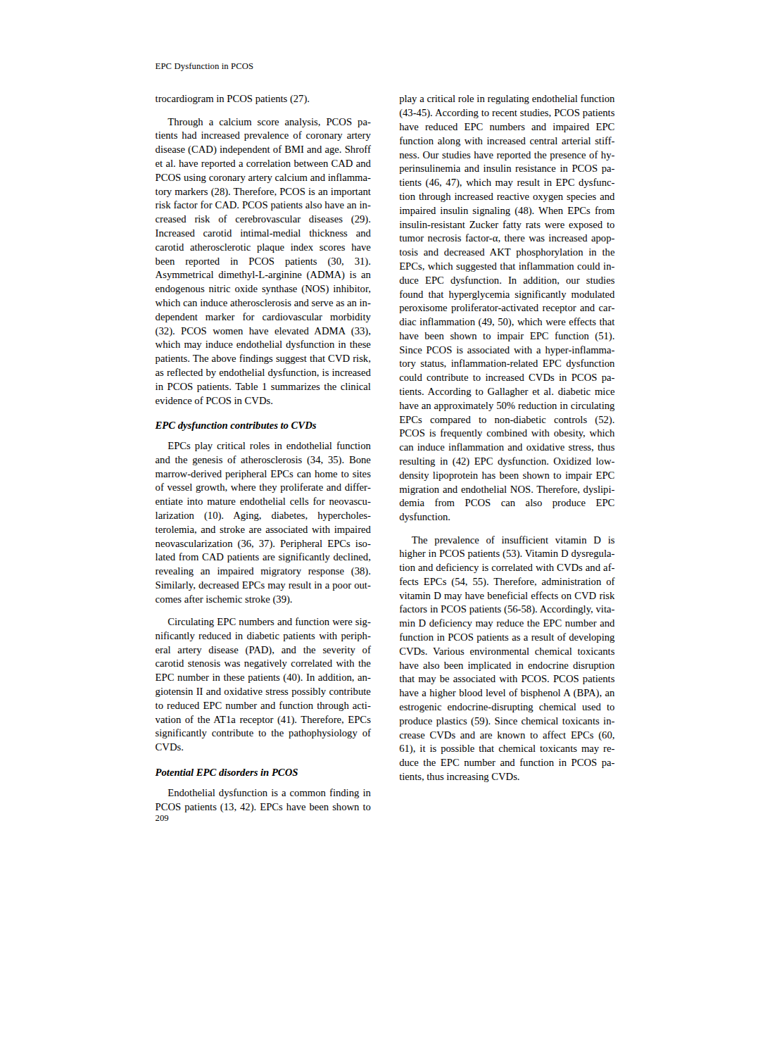EPC Dysfunction in PCOS
trocardiogram in PCOS patients (27).
Through a calcium score analysis, PCOS patients had increased prevalence of coronary artery disease (CAD) independent of BMI and age. Shroff et al. have reported a correlation between CAD and PCOS using coronary artery calcium and inflammatory markers (28). Therefore, PCOS is an important risk factor for CAD. PCOS patients also have an increased risk of cerebrovascular diseases (29). Increased carotid intimal-medial thickness and carotid atherosclerotic plaque index scores have been reported in PCOS patients (30, 31). Asymmetrical dimethyl-L-arginine (ADMA) is an endogenous nitric oxide synthase (NOS) inhibitor, which can induce atherosclerosis and serve as an independent marker for cardiovascular morbidity (32). PCOS women have elevated ADMA (33), which may induce endothelial dysfunction in these patients. The above findings suggest that CVD risk, as reflected by endothelial dysfunction, is increased in PCOS patients. Table 1 summarizes the clinical evidence of PCOS in CVDs.
EPC dysfunction contributes to CVDs
EPCs play critical roles in endothelial function and the genesis of atherosclerosis (34, 35). Bone marrow-derived peripheral EPCs can home to sites of vessel growth, where they proliferate and differentiate into mature endothelial cells for neovascularization (10). Aging, diabetes, hypercholesterolemia, and stroke are associated with impaired neovascularization (36, 37). Peripheral EPCs isolated from CAD patients are significantly declined, revealing an impaired migratory response (38). Similarly, decreased EPCs may result in a poor outcomes after ischemic stroke (39).
Circulating EPC numbers and function were significantly reduced in diabetic patients with peripheral artery disease (PAD), and the severity of carotid stenosis was negatively correlated with the EPC number in these patients (40). In addition, angiotensin II and oxidative stress possibly contribute to reduced EPC number and function through activation of the AT1a receptor (41). Therefore, EPCs significantly contribute to the pathophysiology of CVDs.
Potential EPC disorders in PCOS
Endothelial dysfunction is a common finding in PCOS patients (13, 42). EPCs have been shown to play a critical role in regulating endothelial function (43-45). According to recent studies, PCOS patients have reduced EPC numbers and impaired EPC function along with increased central arterial stiffness. Our studies have reported the presence of hyperinsulinemia and insulin resistance in PCOS patients (46, 47), which may result in EPC dysfunction through increased reactive oxygen species and impaired insulin signaling (48). When EPCs from insulin-resistant Zucker fatty rats were exposed to tumor necrosis factor-α, there was increased apoptosis and decreased AKT phosphorylation in the EPCs, which suggested that inflammation could induce EPC dysfunction. In addition, our studies found that hyperglycemia significantly modulated peroxisome proliferator-activated receptor and cardiac inflammation (49, 50), which were effects that have been shown to impair EPC function (51). Since PCOS is associated with a hyper-inflammatory status, inflammation-related EPC dysfunction could contribute to increased CVDs in PCOS patients. According to Gallagher et al. diabetic mice have an approximately 50% reduction in circulating EPCs compared to non-diabetic controls (52). PCOS is frequently combined with obesity, which can induce inflammation and oxidative stress, thus resulting in (42) EPC dysfunction. Oxidized low-density lipoprotein has been shown to impair EPC migration and endothelial NOS. Therefore, dyslipidemia from PCOS can also produce EPC dysfunction.
The prevalence of insufficient vitamin D is higher in PCOS patients (53). Vitamin D dysregulation and deficiency is correlated with CVDs and affects EPCs (54, 55). Therefore, administration of vitamin D may have beneficial effects on CVD risk factors in PCOS patients (56-58). Accordingly, vitamin D deficiency may reduce the EPC number and function in PCOS patients as a result of developing CVDs. Various environmental chemical toxicants have also been implicated in endocrine disruption that may be associated with PCOS. PCOS patients have a higher blood level of bisphenol A (BPA), an estrogenic endocrine-disrupting chemical used to produce plastics (59). Since chemical toxicants increase CVDs and are known to affect EPCs (60, 61), it is possible that chemical toxicants may reduce the EPC number and function in PCOS patients, thus increasing CVDs.
209